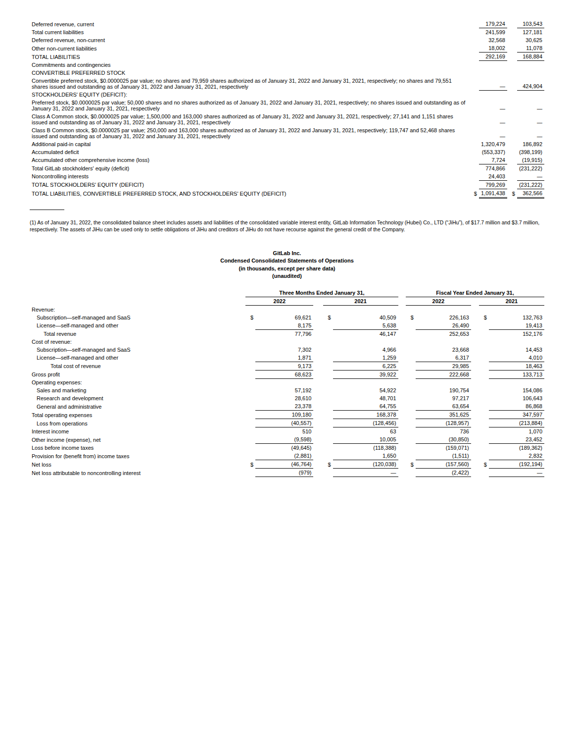| Deferred revenue, current | | 179,224 | | 103,543 |
| Total current liabilities | | 241,599 | | 127,181 |
| Deferred revenue, non-current | | 32,568 | | 30,625 |
| Other non-current liabilities | | 18,002 | | 11,078 |
| TOTAL LIABILITIES | | 292,169 | | 168,884 |
| Commitments and contingencies | | | | |
| CONVERTIBLE PREFERRED STOCK | | | | |
| Convertible preferred stock, $0.0000025 par value; no shares and 79,959 shares authorized as of January 31, 2022 and January 31, 2021, respectively; no shares and 79,551 shares issued and outstanding as of January 31, 2022 and January 31, 2021, respectively | | — | | 424,904 |
| STOCKHOLDERS' EQUITY (DEFICIT): | | | | |
| Preferred stock, $0.0000025 par value; 50,000 shares and no shares authorized as of January 31, 2022 and January 31, 2021, respectively; no shares issued and outstanding as of January 31, 2022 and January 31, 2021, respectively | | — | | — |
| Class A Common stock, $0.0000025 par value; 1,500,000 and 163,000 shares authorized as of January 31, 2022 and January 31, 2021, respectively; 27,141 and 1,151 shares issued and outstanding as of January 31, 2022 and January 31, 2021, respectively | | — | | — |
| Class B Common stock, $0.0000025 par value; 250,000 and 163,000 shares authorized as of January 31, 2022 and January 31, 2021, respectively; 119,747 and 52,468 shares issued and outstanding as of January 31, 2022 and January 31, 2021, respectively | | — | | — |
| Additional paid-in capital | | 1,320,479 | | 186,892 |
| Accumulated deficit | | (553,337) | | (398,199) |
| Accumulated other comprehensive income (loss) | | 7,724 | | (19,915) |
| Total GitLab stockholders' equity (deficit) | | 774,866 | | (231,222) |
| Noncontrolling interests | | 24,403 | | — |
| TOTAL STOCKHOLDERS' EQUITY (DEFICIT) | | 799,269 | | (231,222) |
| TOTAL LIABILITIES, CONVERTIBLE PREFERRED STOCK, AND STOCKHOLDERS' EQUITY (DEFICIT) | $ | 1,091,438 | $ | 362,566 |
(1) As of January 31, 2022, the consolidated balance sheet includes assets and liabilities of the consolidated variable interest entity, GitLab Information Technology (Hubei) Co., LTD (“JiHu”), of $17.7 million and $3.7 million, respectively. The assets of JiHu can be used only to settle obligations of JiHu and creditors of JiHu do not have recourse against the general credit of the Company.
GitLab Inc.
Condensed Consolidated Statements of Operations
(in thousands, except per share data)
(unaudited)
| | Three Months Ended January 31, | | Fiscal Year Ended January 31, |
| | 2022 | | 2021 | | 2022 | | 2021 |
| Revenue: | | | | | | | | | | | |
| Subscription—self-managed and SaaS | $ | 69,621 | | $ | 40,509 | | $ | 226,163 | | $ | 132,763 |
| License—self-managed and other | | 8,175 | | | 5,638 | | | 26,490 | | | 19,413 |
| Total revenue | | 77,796 | | | 46,147 | | | 252,653 | | | 152,176 |
| Cost of revenue: | | | | | | | | | | | |
| Subscription—self-managed and SaaS | | 7,302 | | | 4,966 | | | 23,668 | | | 14,453 |
| License—self-managed and other | | 1,871 | | | 1,259 | | | 6,317 | | | 4,010 |
| Total cost of revenue | | 9,173 | | | 6,225 | | | 29,985 | | | 18,463 |
| Gross profit | | 68,623 | | | 39,922 | | | 222,668 | | | 133,713 |
| Operating expenses: | | | | | | | | | | | |
| Sales and marketing | | 57,192 | | | 54,922 | | | 190,754 | | | 154,086 |
| Research and development | | 28,610 | | | 48,701 | | | 97,217 | | | 106,643 |
| General and administrative | | 23,378 | | | 64,755 | | | 63,654 | | | 86,868 |
| Total operating expenses | | 109,180 | | | 168,378 | | | 351,625 | | | 347,597 |
| Loss from operations | | (40,557) | | | (128,456) | | | (128,957) | | | (213,884) |
| Interest income | | 510 | | | 63 | | | 736 | | | 1,070 |
| Other income (expense), net | | (9,598) | | | 10,005 | | | (30,850) | | | 23,452 |
| Loss before income taxes | | (49,645) | | | (118,388) | | | (159,071) | | | (189,362) |
| Provision for (benefit from) income taxes | | (2,881) | | | 1,650 | | | (1,511) | | | 2,832 |
| Net loss | $ | (46,764) | | $ | (120,038) | | $ | (157,560) | | $ | (192,194) |
| Net loss attributable to noncontrolling interest | | (979) | | | — | | | (2,422) | | | — |